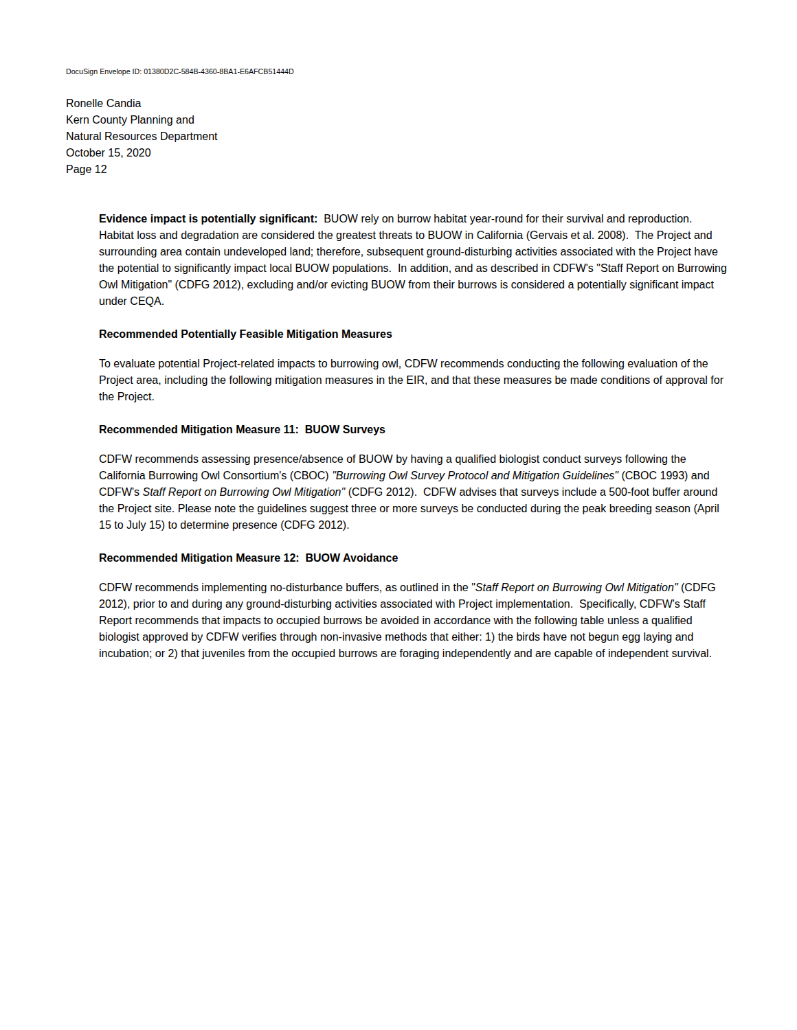DocuSign Envelope ID: 01380D2C-584B-4360-8BA1-E6AFCB51444D
Ronelle Candia
Kern County Planning and
Natural Resources Department
October 15, 2020
Page 12
Evidence impact is potentially significant: BUOW rely on burrow habitat year-round for their survival and reproduction. Habitat loss and degradation are considered the greatest threats to BUOW in California (Gervais et al. 2008). The Project and surrounding area contain undeveloped land; therefore, subsequent ground-disturbing activities associated with the Project have the potential to significantly impact local BUOW populations. In addition, and as described in CDFW's "Staff Report on Burrowing Owl Mitigation" (CDFG 2012), excluding and/or evicting BUOW from their burrows is considered a potentially significant impact under CEQA.
Recommended Potentially Feasible Mitigation Measures
To evaluate potential Project-related impacts to burrowing owl, CDFW recommends conducting the following evaluation of the Project area, including the following mitigation measures in the EIR, and that these measures be made conditions of approval for the Project.
Recommended Mitigation Measure 11: BUOW Surveys
CDFW recommends assessing presence/absence of BUOW by having a qualified biologist conduct surveys following the California Burrowing Owl Consortium's (CBOC) "Burrowing Owl Survey Protocol and Mitigation Guidelines" (CBOC 1993) and CDFW's Staff Report on Burrowing Owl Mitigation" (CDFG 2012). CDFW advises that surveys include a 500-foot buffer around the Project site. Please note the guidelines suggest three or more surveys be conducted during the peak breeding season (April 15 to July 15) to determine presence (CDFG 2012).
Recommended Mitigation Measure 12: BUOW Avoidance
CDFW recommends implementing no-disturbance buffers, as outlined in the "Staff Report on Burrowing Owl Mitigation" (CDFG 2012), prior to and during any ground-disturbing activities associated with Project implementation. Specifically, CDFW's Staff Report recommends that impacts to occupied burrows be avoided in accordance with the following table unless a qualified biologist approved by CDFW verifies through non-invasive methods that either: 1) the birds have not begun egg laying and incubation; or 2) that juveniles from the occupied burrows are foraging independently and are capable of independent survival.